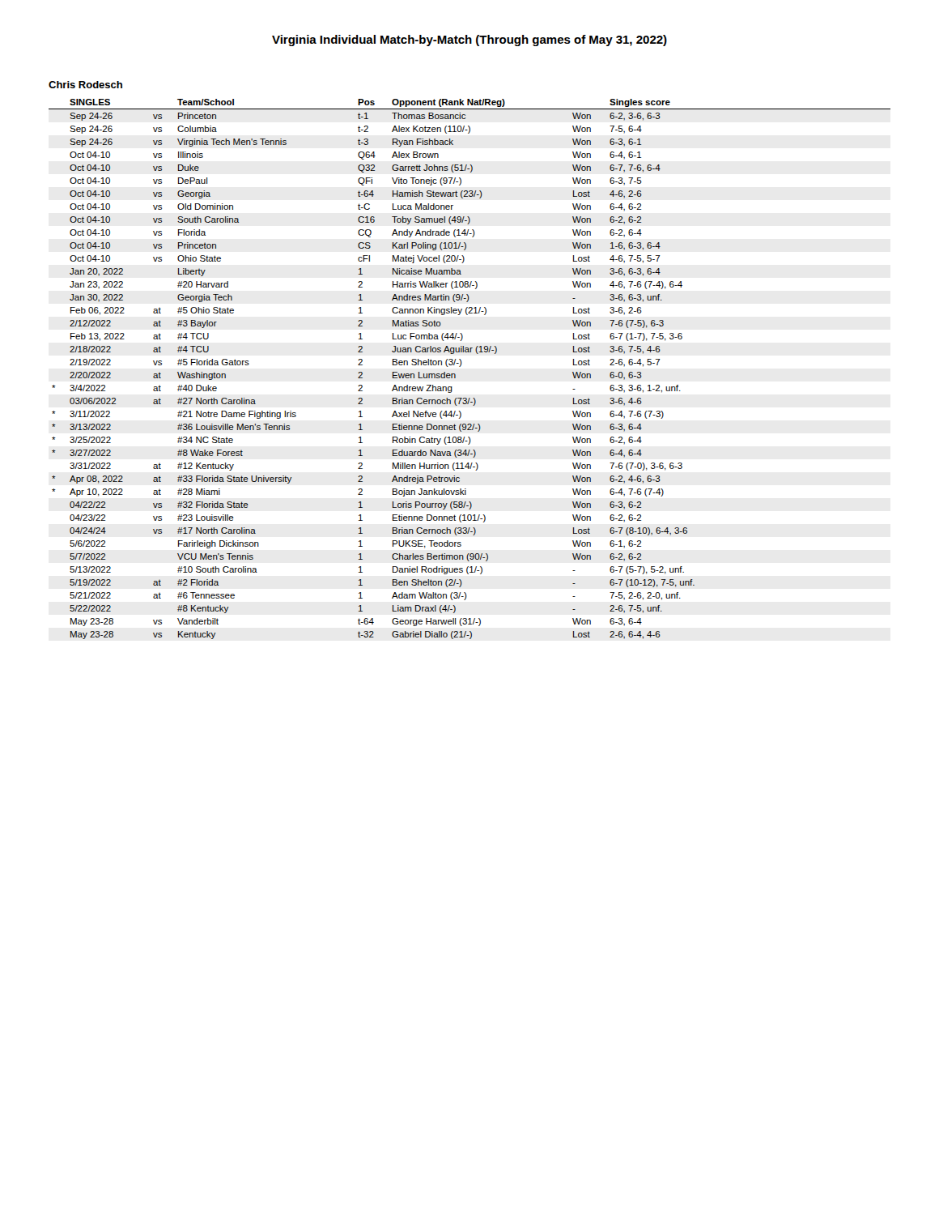Virginia Individual Match-by-Match (Through games of May 31, 2022)
Chris Rodesch
| | SINGLES | | Team/School | Pos | Opponent (Rank Nat/Reg) | | Singles score |
| --- | --- | --- | --- | --- | --- | --- | --- |
| | Sep 24-26 | vs | Princeton | t-1 | Thomas Bosancic | Won | 6-2, 3-6, 6-3 |
| | Sep 24-26 | vs | Columbia | t-2 | Alex Kotzen (110/-) | Won | 7-5, 6-4 |
| | Sep 24-26 | vs | Virginia Tech Men's Tennis | t-3 | Ryan Fishback | Won | 6-3, 6-1 |
| | Oct 04-10 | vs | Illinois | Q64 | Alex Brown | Won | 6-4, 6-1 |
| | Oct 04-10 | vs | Duke | Q32 | Garrett Johns (51/-) | Won | 6-7, 7-6, 6-4 |
| | Oct 04-10 | vs | DePaul | QFi | Vito Tonejc (97/-) | Won | 6-3, 7-5 |
| | Oct 04-10 | vs | Georgia | t-64 | Hamish Stewart (23/-) | Lost | 4-6, 2-6 |
| | Oct 04-10 | vs | Old Dominion | t-C | Luca Maldoner | Won | 6-4, 6-2 |
| | Oct 04-10 | vs | South Carolina | C16 | Toby Samuel (49/-) | Won | 6-2, 6-2 |
| | Oct 04-10 | vs | Florida | CQ | Andy Andrade (14/-) | Won | 6-2, 6-4 |
| | Oct 04-10 | vs | Princeton | CS | Karl Poling (101/-) | Won | 1-6, 6-3, 6-4 |
| | Oct 04-10 | vs | Ohio State | cFI | Matej Vocel (20/-) | Lost | 4-6, 7-5, 5-7 |
| | Jan 20, 2022 | | Liberty | 1 | Nicaise Muamba | Won | 3-6, 6-3, 6-4 |
| | Jan 23, 2022 | | #20 Harvard | 2 | Harris Walker (108/-) | Won | 4-6, 7-6 (7-4), 6-4 |
| | Jan 30, 2022 | | Georgia Tech | 1 | Andres Martin (9/-) | - | 3-6, 6-3, unf. |
| | Feb 06, 2022 | at | #5 Ohio State | 1 | Cannon Kingsley (21/-) | Lost | 3-6, 2-6 |
| | 2/12/2022 | at | #3 Baylor | 2 | Matias Soto | Won | 7-6 (7-5), 6-3 |
| | Feb 13, 2022 | at | #4 TCU | 1 | Luc Fomba (44/-) | Lost | 6-7 (1-7), 7-5, 3-6 |
| | 2/18/2022 | at | #4 TCU | 2 | Juan Carlos Aguilar (19/-) | Lost | 3-6, 7-5, 4-6 |
| | 2/19/2022 | vs | #5 Florida Gators | 2 | Ben Shelton (3/-) | Lost | 2-6, 6-4, 5-7 |
| | 2/20/2022 | at | Washington | 2 | Ewen Lumsden | Won | 6-0, 6-3 |
| * | 3/4/2022 | at | #40 Duke | 2 | Andrew Zhang | - | 6-3, 3-6, 1-2, unf. |
| | 03/06/2022 | at | #27 North Carolina | 2 | Brian Cernoch (73/-) | Lost | 3-6, 4-6 |
| * | 3/11/2022 | | #21 Notre Dame Fighting Iris | 1 | Axel Nefve (44/-) | Won | 6-4, 7-6 (7-3) |
| * | 3/13/2022 | | #36 Louisville Men's Tennis | 1 | Etienne Donnet (92/-) | Won | 6-3, 6-4 |
| * | 3/25/2022 | | #34 NC State | 1 | Robin Catry (108/-) | Won | 6-2, 6-4 |
| * | 3/27/2022 | | #8 Wake Forest | 1 | Eduardo Nava (34/-) | Won | 6-4, 6-4 |
| | 3/31/2022 | at | #12 Kentucky | 2 | Millen Hurrion (114/-) | Won | 7-6 (7-0), 3-6, 6-3 |
| * | Apr 08, 2022 | at | #33 Florida State University | 2 | Andreja Petrovic | Won | 6-2, 4-6, 6-3 |
| * | Apr 10, 2022 | at | #28 Miami | 2 | Bojan Jankulovski | Won | 6-4, 7-6 (7-4) |
| | 04/22/22 | vs | #32 Florida State | 1 | Loris Pourroy (58/-) | Won | 6-3, 6-2 |
| | 04/23/22 | vs | #23 Louisville | 1 | Etienne Donnet (101/-) | Won | 6-2, 6-2 |
| | 04/24/24 | vs | #17 North Carolina | 1 | Brian Cernoch (33/-) | Lost | 6-7 (8-10), 6-4, 3-6 |
| | 5/6/2022 | | Farirleigh Dickinson | 1 | PUKSE, Teodors | Won | 6-1, 6-2 |
| | 5/7/2022 | | VCU Men's Tennis | 1 | Charles Bertimon (90/-) | Won | 6-2, 6-2 |
| | 5/13/2022 | | #10 South Carolina | 1 | Daniel Rodrigues (1/-) | - | 6-7 (5-7), 5-2, unf. |
| | 5/19/2022 | at | #2 Florida | 1 | Ben Shelton (2/-) | - | 6-7 (10-12), 7-5, unf. |
| | 5/21/2022 | at | #6 Tennessee | 1 | Adam Walton (3/-) | - | 7-5, 2-6, 2-0, unf. |
| | 5/22/2022 | | #8 Kentucky | 1 | Liam Draxl (4/-) | - | 2-6, 7-5, unf. |
| | May 23-28 | vs | Vanderbilt | t-64 | George Harwell (31/-) | Won | 6-3, 6-4 |
| | May 23-28 | vs | Kentucky | t-32 | Gabriel Diallo (21/-) | Lost | 2-6, 6-4, 4-6 |